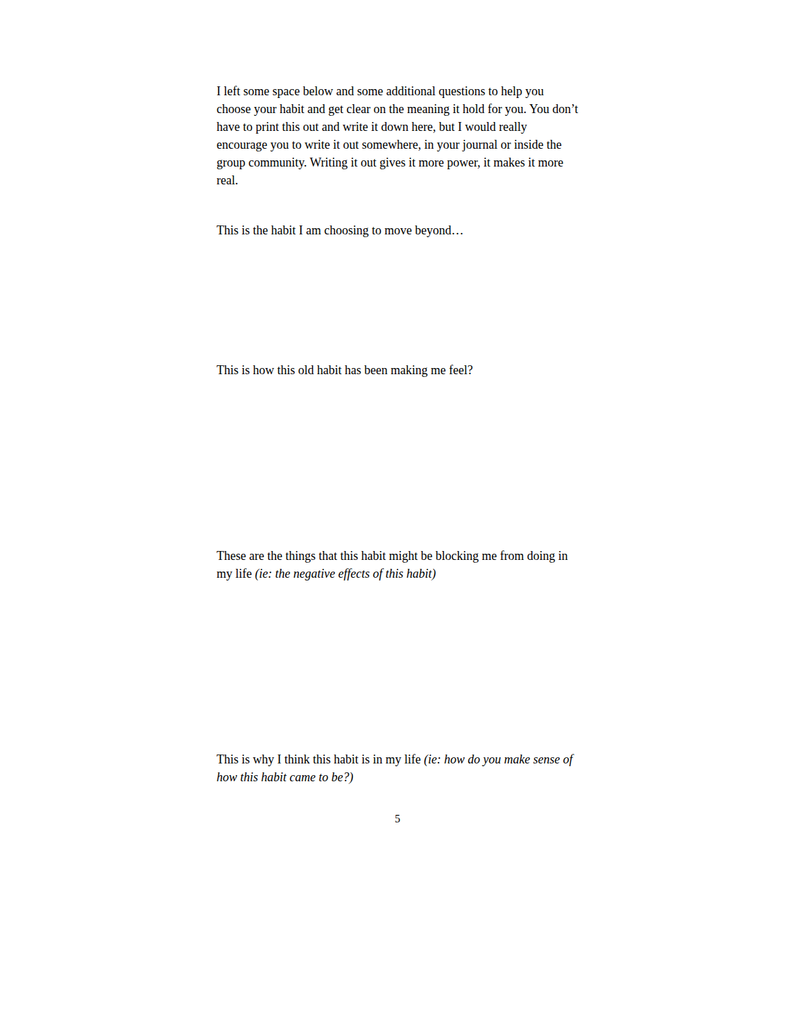I left some space below and some additional questions to help you choose your habit and get clear on the meaning it hold for you. You don’t have to print this out and write it down here, but I would really encourage you to write it out somewhere, in your journal or inside the group community. Writing it out gives it more power, it makes it more real.
This is the habit I am choosing to move beyond…
This is how this old habit has been making me feel?
These are the things that this habit might be blocking me from doing in my life (ie: the negative effects of this habit)
This is why I think this habit is in my life (ie: how do you make sense of how this habit came to be?)
5